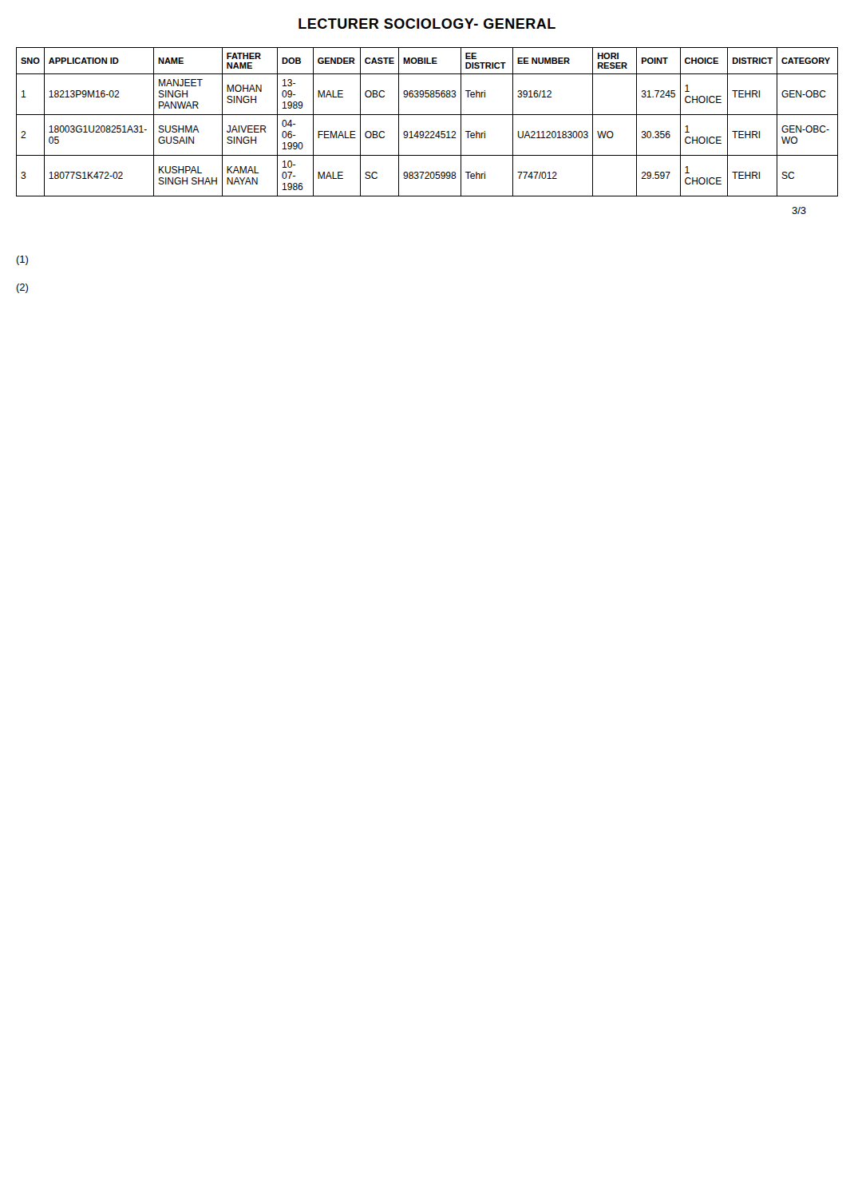LECTURER SOCIOLOGY- GENERAL
| SNO | APPLICATION ID | NAME | FATHER NAME | DOB | GENDER | CASTE | MOBILE | EE DISTRICT | EE NUMBER | HORI RESER | POINT | CHOICE | DISTRICT | CATEGORY |
| --- | --- | --- | --- | --- | --- | --- | --- | --- | --- | --- | --- | --- | --- | --- |
| 1 | 18213P9M16-02 | MANJEET SINGH PANWAR | MOHAN SINGH | 13-09-1989 | MALE | OBC | 9639585683 | Tehri | 3916/12 | | 31.7245 | 1 CHOICE | TEHRI | GEN-OBC |
| 2 | 18003G1U208251A31-05 | SUSHMA GUSAIN | JAIVEER SINGH | 04-06-1990 | FEMALE | OBC | 9149224512 | Tehri | UA21120183003 | WO | 30.356 | 1 CHOICE | TEHRI | GEN-OBC-WO |
| 3 | 18077S1K472-02 | KUSHPAL SINGH SHAH | KAMAL NAYAN | 10-07-1986 | MALE | SC | 9837205998 | Tehri | 7747/012 | | 29.597 | 1 CHOICE | TEHRI | SC |
3/3
(1)
(2)